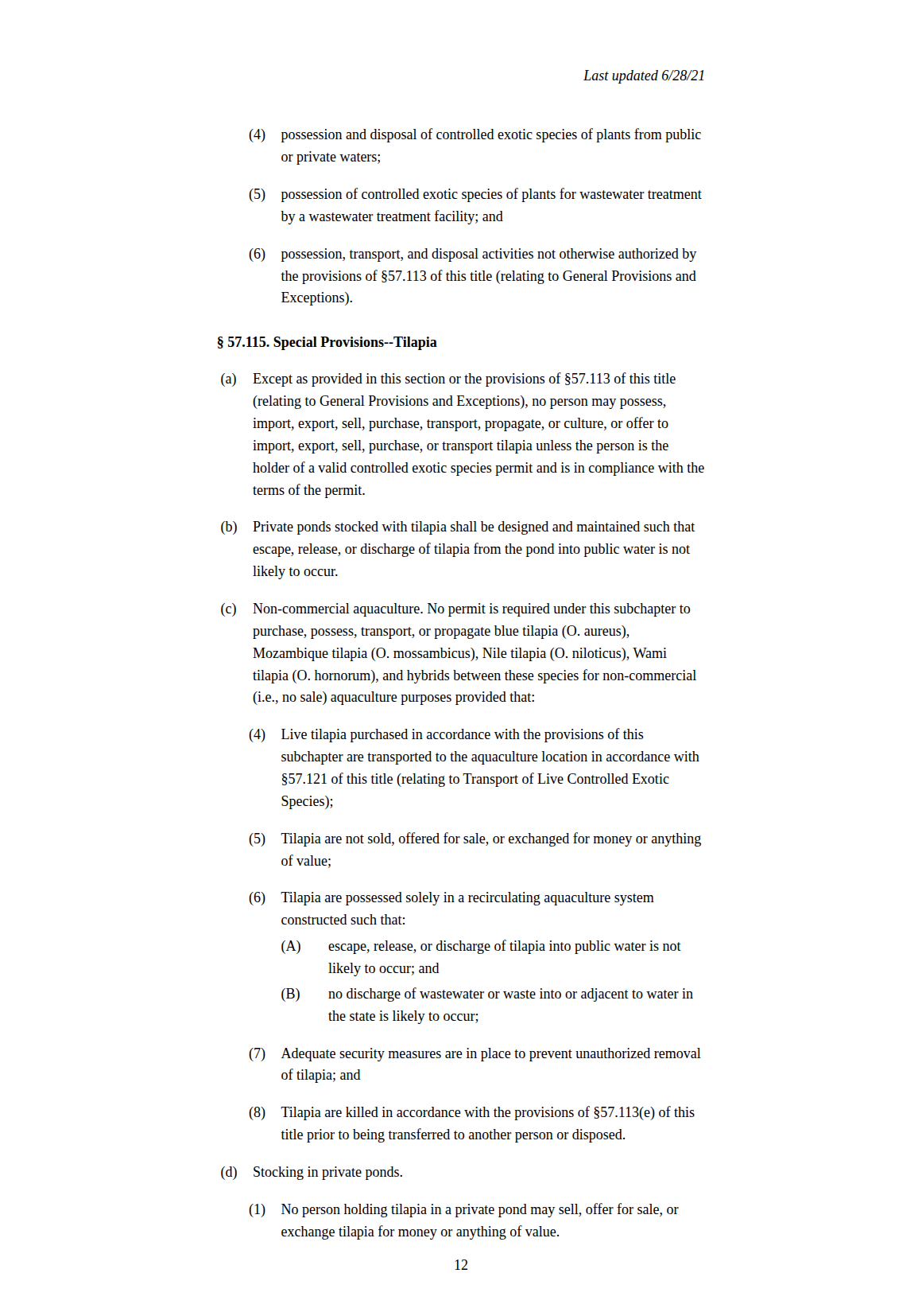Last updated 6/28/21
(4) possession and disposal of controlled exotic species of plants from public or private waters;
(5) possession of controlled exotic species of plants for wastewater treatment by a wastewater treatment facility; and
(6) possession, transport, and disposal activities not otherwise authorized by the provisions of §57.113 of this title (relating to General Provisions and Exceptions).
§ 57.115. Special Provisions--Tilapia
(a) Except as provided in this section or the provisions of §57.113 of this title (relating to General Provisions and Exceptions), no person may possess, import, export, sell, purchase, transport, propagate, or culture, or offer to import, export, sell, purchase, or transport tilapia unless the person is the holder of a valid controlled exotic species permit and is in compliance with the terms of the permit.
(b) Private ponds stocked with tilapia shall be designed and maintained such that escape, release, or discharge of tilapia from the pond into public water is not likely to occur.
(c) Non-commercial aquaculture. No permit is required under this subchapter to purchase, possess, transport, or propagate blue tilapia (O. aureus), Mozambique tilapia (O. mossambicus), Nile tilapia (O. niloticus), Wami tilapia (O. hornorum), and hybrids between these species for non-commercial (i.e., no sale) aquaculture purposes provided that:
(4) Live tilapia purchased in accordance with the provisions of this subchapter are transported to the aquaculture location in accordance with §57.121 of this title (relating to Transport of Live Controlled Exotic Species);
(5) Tilapia are not sold, offered for sale, or exchanged for money or anything of value;
(6) Tilapia are possessed solely in a recirculating aquaculture system constructed such that:
(A) escape, release, or discharge of tilapia into public water is not likely to occur; and
(B) no discharge of wastewater or waste into or adjacent to water in the state is likely to occur;
(7) Adequate security measures are in place to prevent unauthorized removal of tilapia; and
(8) Tilapia are killed in accordance with the provisions of §57.113(e) of this title prior to being transferred to another person or disposed.
(d) Stocking in private ponds.
(1) No person holding tilapia in a private pond may sell, offer for sale, or exchange tilapia for money or anything of value.
12